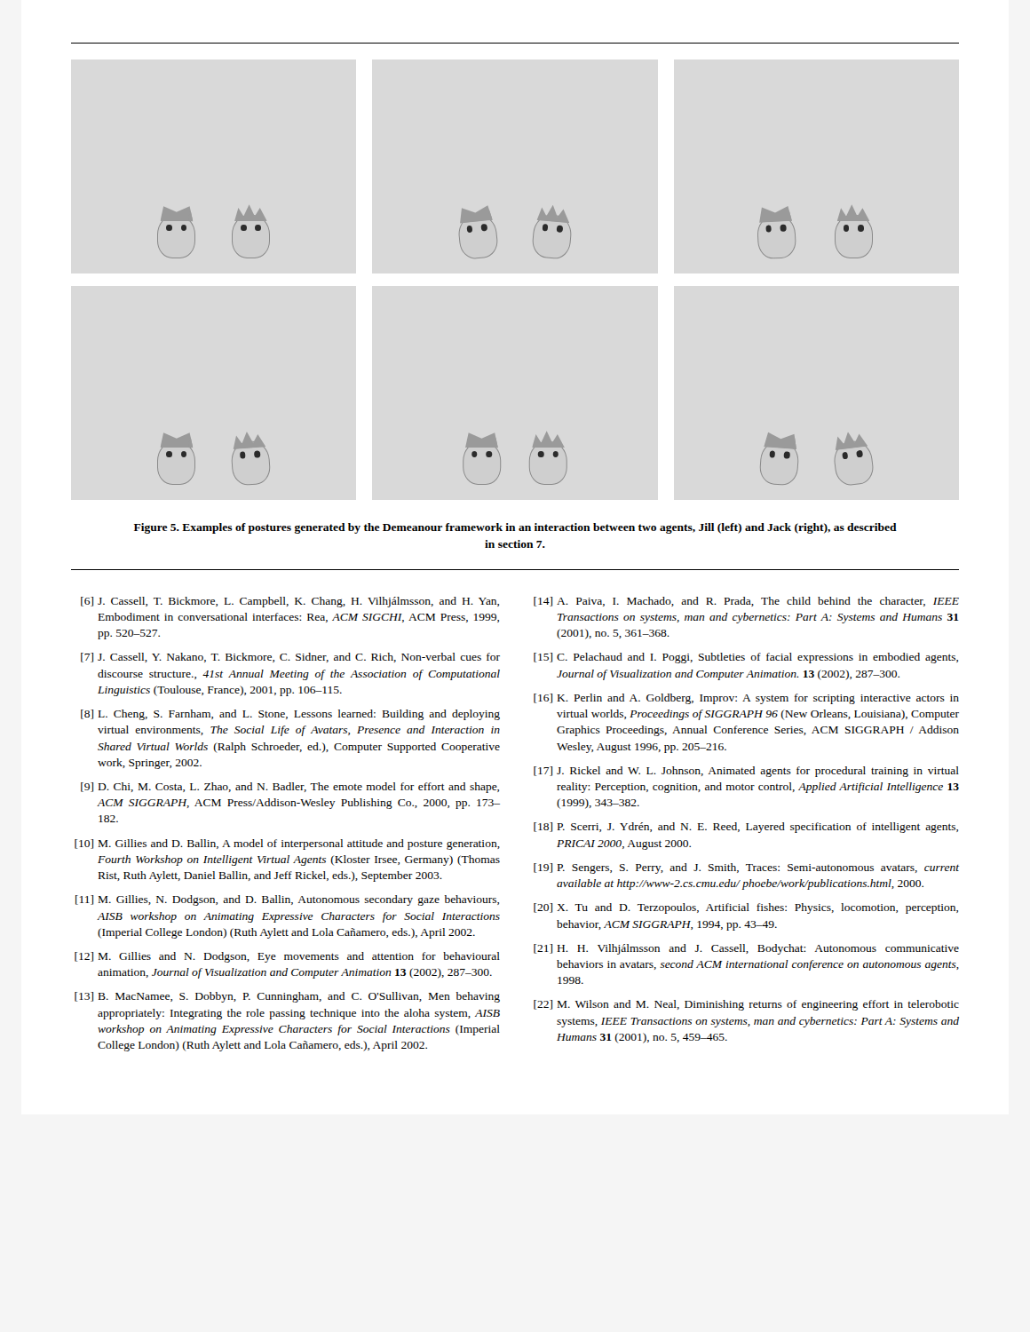Figure 5. Examples of postures generated by the Demeanour framework in an interaction between two agents, Jill (left) and Jack (right), as described in section 7.
[6] J. Cassell, T. Bickmore, L. Campbell, K. Chang, H. Vilhjálmsson, and H. Yan, Embodiment in conversational interfaces: Rea, ACM SIGCHI, ACM Press, 1999, pp. 520–527.
[7] J. Cassell, Y. Nakano, T. Bickmore, C. Sidner, and C. Rich, Non-verbal cues for discourse structure., 41st Annual Meeting of the Association of Computational Linguistics (Toulouse, France), 2001, pp. 106–115.
[8] L. Cheng, S. Farnham, and L. Stone, Lessons learned: Building and deploying virtual environments, The Social Life of Avatars, Presence and Interaction in Shared Virtual Worlds (Ralph Schroeder, ed.), Computer Supported Cooperative work, Springer, 2002.
[9] D. Chi, M. Costa, L. Zhao, and N. Badler, The emote model for effort and shape, ACM SIGGRAPH, ACM Press/Addison-Wesley Publishing Co., 2000, pp. 173–182.
[10] M. Gillies and D. Ballin, A model of interpersonal attitude and posture generation, Fourth Workshop on Intelligent Virtual Agents (Kloster Irsee, Germany) (Thomas Rist, Ruth Aylett, Daniel Ballin, and Jeff Rickel, eds.), September 2003.
[11] M. Gillies, N. Dodgson, and D. Ballin, Autonomous secondary gaze behaviours, AISB workshop on Animating Expressive Characters for Social Interactions (Imperial College London) (Ruth Aylett and Lola Cañamero, eds.), April 2002.
[12] M. Gillies and N. Dodgson, Eye movements and attention for behavioural animation, Journal of Visualization and Computer Animation 13 (2002), 287–300.
[13] B. MacNamee, S. Dobbyn, P. Cunningham, and C. O'Sullivan, Men behaving appropriately: Integrating the role passing technique into the aloha system, AISB workshop on Animating Expressive Characters for Social Interactions (Imperial College London) (Ruth Aylett and Lola Cañamero, eds.), April 2002.
[14] A. Paiva, I. Machado, and R. Prada, The child behind the character, IEEE Transactions on systems, man and cybernetics: Part A: Systems and Humans 31 (2001), no. 5, 361–368.
[15] C. Pelachaud and I. Poggi, Subtleties of facial expressions in embodied agents, Journal of Visualization and Computer Animation. 13 (2002), 287–300.
[16] K. Perlin and A. Goldberg, Improv: A system for scripting interactive actors in virtual worlds, Proceedings of SIGGRAPH 96 (New Orleans, Louisiana), Computer Graphics Proceedings, Annual Conference Series, ACM SIGGRAPH / Addison Wesley, August 1996, pp. 205–216.
[17] J. Rickel and W. L. Johnson, Animated agents for procedural training in virtual reality: Perception, cognition, and motor control, Applied Artificial Intelligence 13 (1999), 343–382.
[18] P. Scerri, J. Ydrén, and N. E. Reed, Layered specification of intelligent agents, PRICAI 2000, August 2000.
[19] P. Sengers, S. Perry, and J. Smith, Traces: Semi-autonomous avatars, current available at http://www-2.cs.cmu.edu/ phoebe/work/publications.html, 2000.
[20] X. Tu and D. Terzopoulos, Artificial fishes: Physics, locomotion, perception, behavior, ACM SIGGRAPH, 1994, pp. 43–49.
[21] H. H. Vilhjálmsson and J. Cassell, Bodychat: Autonomous communicative behaviors in avatars, second ACM international conference on autonomous agents, 1998.
[22] M. Wilson and M. Neal, Diminishing returns of engineering effort in telerobotic systems, IEEE Transactions on systems, man and cybernetics: Part A: Systems and Humans 31 (2001), no. 5, 459–465.